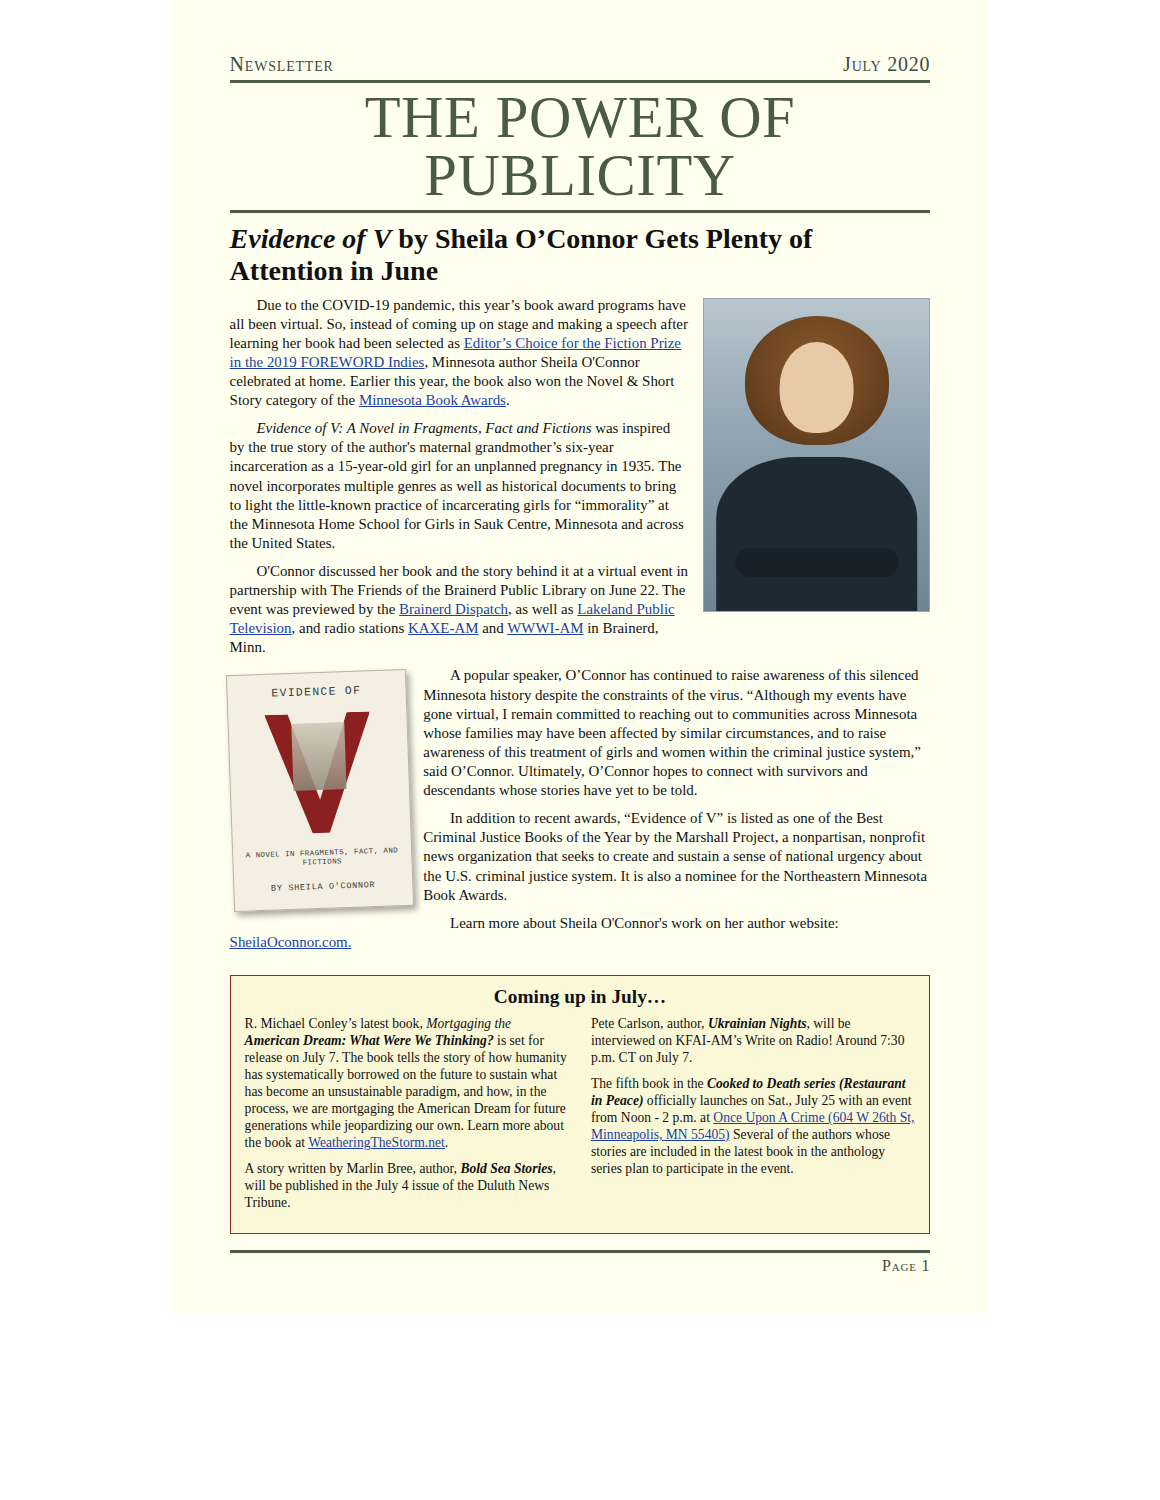Newsletter July 2020
THE POWER OF PUBLICITY
Evidence of V by Sheila O’Connor Gets Plenty of Attention in June
Due to the COVID-19 pandemic, this year’s book award programs have all been virtual. So, instead of coming up on stage and making a speech after learning her book had been selected as Editor’s Choice for the Fiction Prize in the 2019 FOREWORD Indies, Minnesota author Sheila O'Connor celebrated at home. Earlier this year, the book also won the Novel & Short Story category of the Minnesota Book Awards.
Evidence of V: A Novel in Fragments, Fact and Fictions was inspired by the true story of the author's maternal grandmother’s six-year incarceration as a 15-year-old girl for an unplanned pregnancy in 1935. The novel incorporates multiple genres as well as historical documents to bring to light the little-known practice of incarcerating girls for “immorality” at the Minnesota Home School for Girls in Sauk Centre, Minnesota and across the United States.
O'Connor discussed her book and the story behind it at a virtual event in partnership with The Friends of the Brainerd Public Library on June 22. The event was previewed by the Brainerd Dispatch, as well as Lakeland Public Television, and radio stations KAXE-AM and WWWI-AM in Brainerd, Minn.
EVIDENCE OF
A NOVEL IN FRAGMENTS, FACT, AND FICTIONS
BY SHEILA O'CONNOR
A popular speaker, O’Connor has continued to raise awareness of this silenced Minnesota history despite the constraints of the virus. “Although my events have gone virtual, I remain committed to reaching out to communities across Minnesota whose families may have been affected by similar circumstances, and to raise awareness of this treatment of girls and women within the criminal justice system,” said O’Connor. Ultimately, O’Connor hopes to connect with survivors and descendants whose stories have yet to be told.
In addition to recent awards, “Evidence of V” is listed as one of the Best Criminal Justice Books of the Year by the Marshall Project, a nonpartisan, nonprofit news organization that seeks to create and sustain a sense of national urgency about the U.S. criminal justice system. It is also a nominee for the Northeastern Minnesota Book Awards.
Learn more about Sheila O'Connor's work on her author website: SheilaOconnor.com.
Coming up in July…
R. Michael Conley’s latest book, Mortgaging the American Dream: What Were We Thinking? is set for release on July 7. The book tells the story of how humanity has systematically borrowed on the future to sustain what has become an unsustainable paradigm, and how, in the process, we are mortgaging the American Dream for future generations while jeopardizing our own. Learn more about the book at WeatheringTheStorm.net.
A story written by Marlin Bree, author, Bold Sea Stories, will be published in the July 4 issue of the Duluth News Tribune.
Pete Carlson, author, Ukrainian Nights, will be interviewed on KFAI-AM’s Write on Radio! Around 7:30 p.m. CT on July 7.
The fifth book in the Cooked to Death series (Restaurant in Peace) officially launches on Sat., July 25 with an event from Noon - 2 p.m. at Once Upon A Crime (604 W 26th St, Minneapolis, MN 55405) Several of the authors whose stories are included in the latest book in the anthology series plan to participate in the event.
Page 1